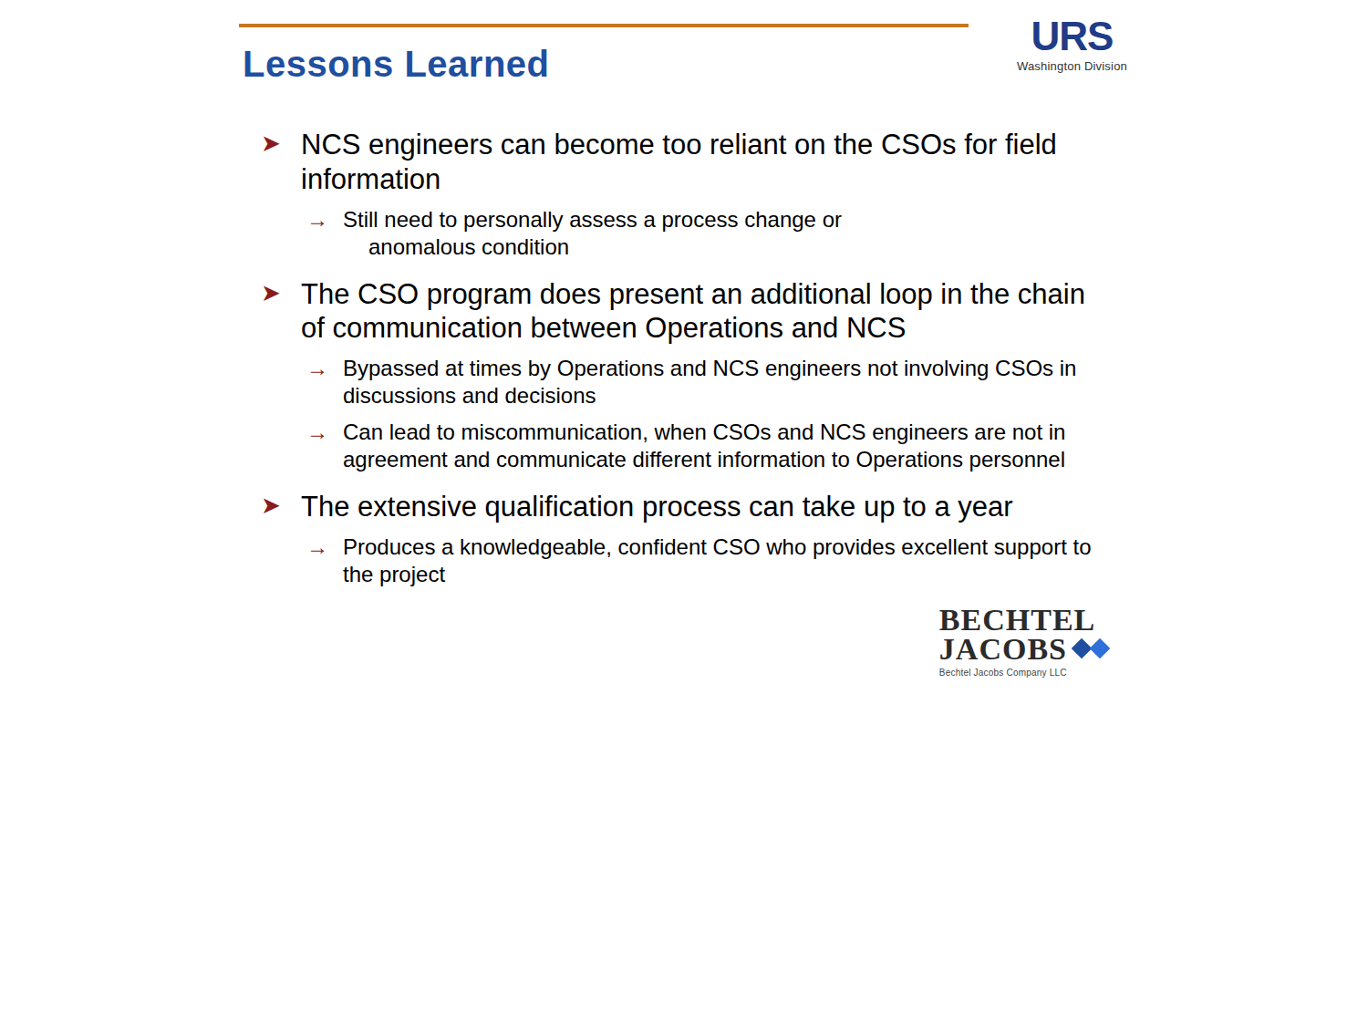URS
Washington Division
Lessons Learned
NCS engineers can become too reliant on the CSOs for field information
Still need to personally assess a process change oranomalous condition
The CSO program does present an additional loop in the chain of communication between Operations and NCS
Bypassed at times by Operations and NCS engineers not involving CSOs in discussions and decisions
Can lead to miscommunication, when CSOs and NCS engineers are not in agreement and communicate different information to Operations personnel
The extensive qualification process can take up to a year
Produces a knowledgeable, confident CSO who provides excellent support to the project
BECHTEL
JACOBS
Bechtel Jacobs Company LLC